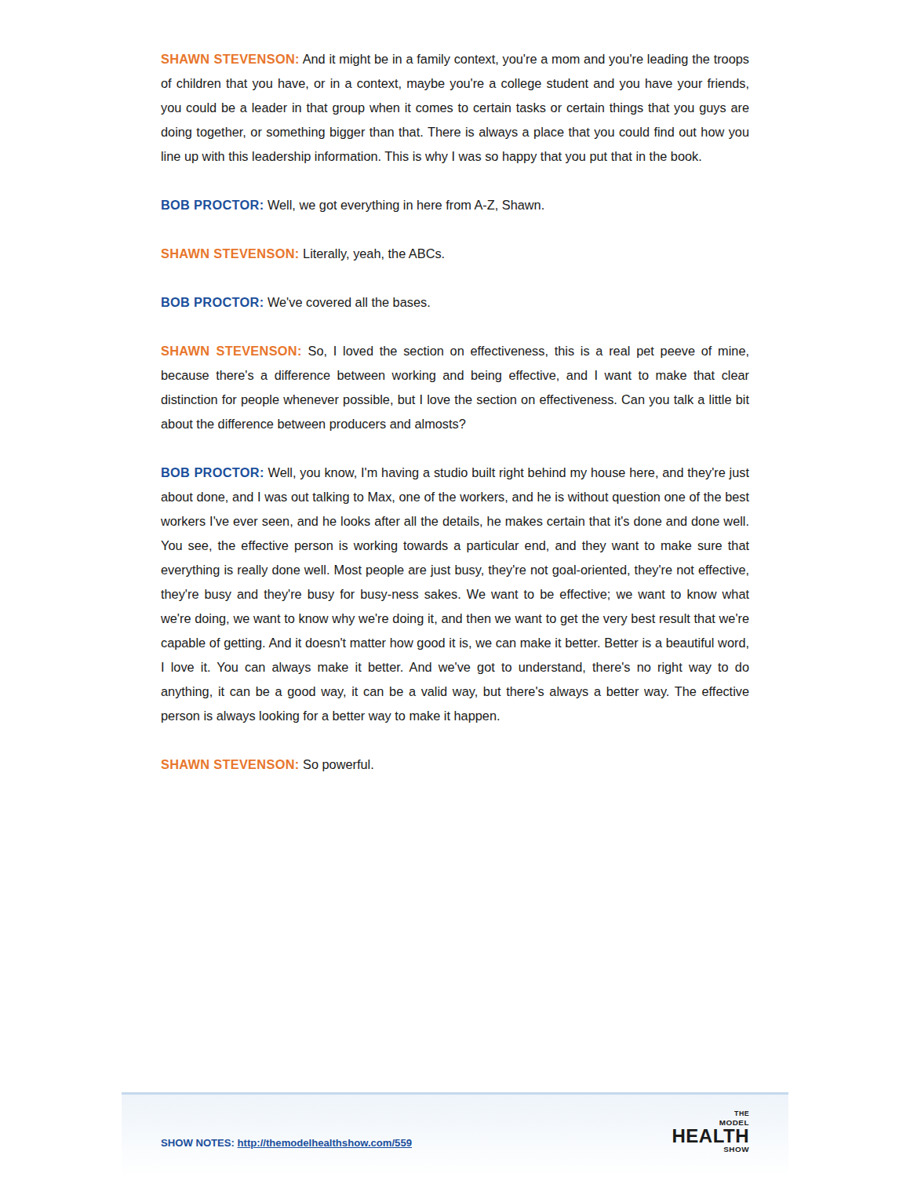SHAWN STEVENSON: And it might be in a family context, you're a mom and you're leading the troops of children that you have, or in a context, maybe you're a college student and you have your friends, you could be a leader in that group when it comes to certain tasks or certain things that you guys are doing together, or something bigger than that. There is always a place that you could find out how you line up with this leadership information. This is why I was so happy that you put that in the book.
BOB PROCTOR: Well, we got everything in here from A-Z, Shawn.
SHAWN STEVENSON: Literally, yeah, the ABCs.
BOB PROCTOR: We've covered all the bases.
SHAWN STEVENSON: So, I loved the section on effectiveness, this is a real pet peeve of mine, because there's a difference between working and being effective, and I want to make that clear distinction for people whenever possible, but I love the section on effectiveness. Can you talk a little bit about the difference between producers and almosts?
BOB PROCTOR: Well, you know, I'm having a studio built right behind my house here, and they're just about done, and I was out talking to Max, one of the workers, and he is without question one of the best workers I've ever seen, and he looks after all the details, he makes certain that it's done and done well. You see, the effective person is working towards a particular end, and they want to make sure that everything is really done well. Most people are just busy, they're not goal-oriented, they're not effective, they're busy and they're busy for busy-ness sakes. We want to be effective; we want to know what we're doing, we want to know why we're doing it, and then we want to get the very best result that we're capable of getting. And it doesn't matter how good it is, we can make it better. Better is a beautiful word, I love it. You can always make it better. And we've got to understand, there's no right way to do anything, it can be a good way, it can be a valid way, but there's always a better way. The effective person is always looking for a better way to make it happen.
SHAWN STEVENSON: So powerful.
SHOW NOTES: http://themodelhealthshow.com/559
THE MODEL HEALTH SHOW